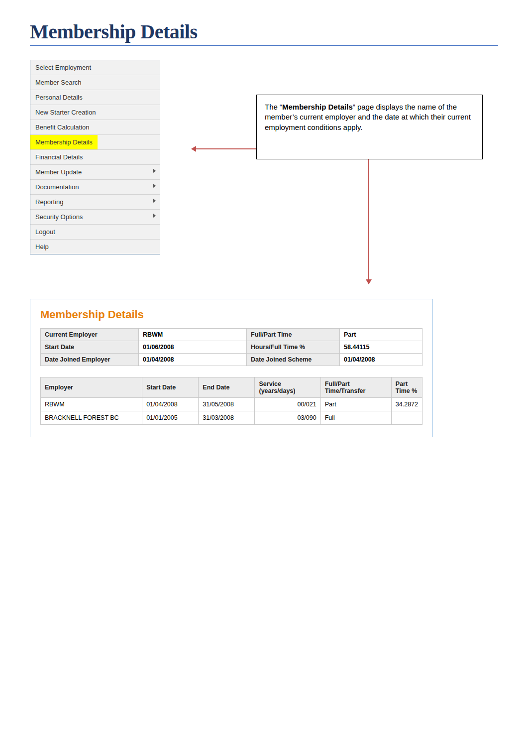Membership Details
Select Employment
Member Search
Personal Details
New Starter Creation
Benefit Calculation
Membership Details
Financial Details
Member Update
Documentation
Reporting
Security Options
Logout
Help
The “Membership Details” page displays the name of the member’s current employer and the date at which their current employment conditions apply.
Membership Details
| Current Employer | RBWM | Full/Part Time | Part |
| Start Date | 01/06/2008 | Hours/Full Time % | 58.44115 |
| Date Joined Employer | 01/04/2008 | Date Joined Scheme | 01/04/2008 |
| Employer | Start Date | End Date | Service (years/days) | Full/Part Time/Transfer | Part Time % |
| --- | --- | --- | --- | --- | --- |
| RBWM | 01/04/2008 | 31/05/2008 | 00/021 | Part | 34.2872 |
| BRACKNELL FOREST BC | 01/01/2005 | 31/03/2008 | 03/090 | Full | |